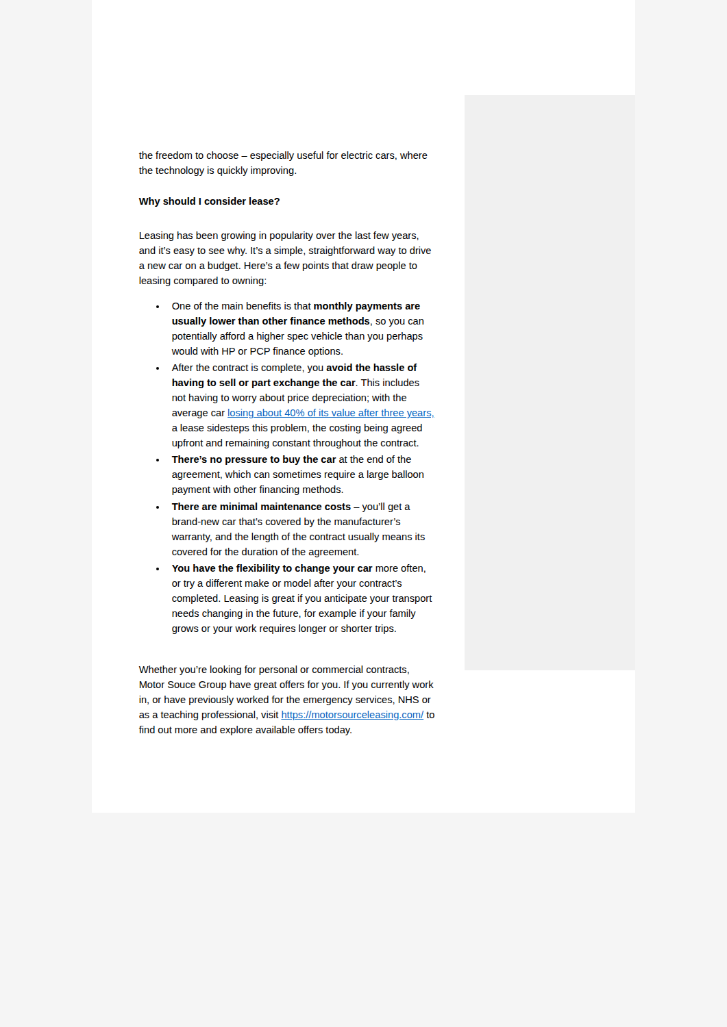the freedom to choose – especially useful for electric cars, where the technology is quickly improving.
Why should I consider lease?
Leasing has been growing in popularity over the last few years, and it’s easy to see why. It’s a simple, straightforward way to drive a new car on a budget. Here’s a few points that draw people to leasing compared to owning:
One of the main benefits is that monthly payments are usually lower than other finance methods, so you can potentially afford a higher spec vehicle than you perhaps would with HP or PCP finance options.
After the contract is complete, you avoid the hassle of having to sell or part exchange the car. This includes not having to worry about price depreciation; with the average car losing about 40% of its value after three years, a lease sidesteps this problem, the costing being agreed upfront and remaining constant throughout the contract.
There’s no pressure to buy the car at the end of the agreement, which can sometimes require a large balloon payment with other financing methods.
There are minimal maintenance costs – you’ll get a brand-new car that’s covered by the manufacturer’s warranty, and the length of the contract usually means its covered for the duration of the agreement.
You have the flexibility to change your car more often, or try a different make or model after your contract’s completed. Leasing is great if you anticipate your transport needs changing in the future, for example if your family grows or your work requires longer or shorter trips.
Whether you’re looking for personal or commercial contracts, Motor Souce Group have great offers for you. If you currently work in, or have previously worked for the emergency services, NHS or as a teaching professional, visit https://motorsourceleasing.com/ to find out more and explore available offers today.